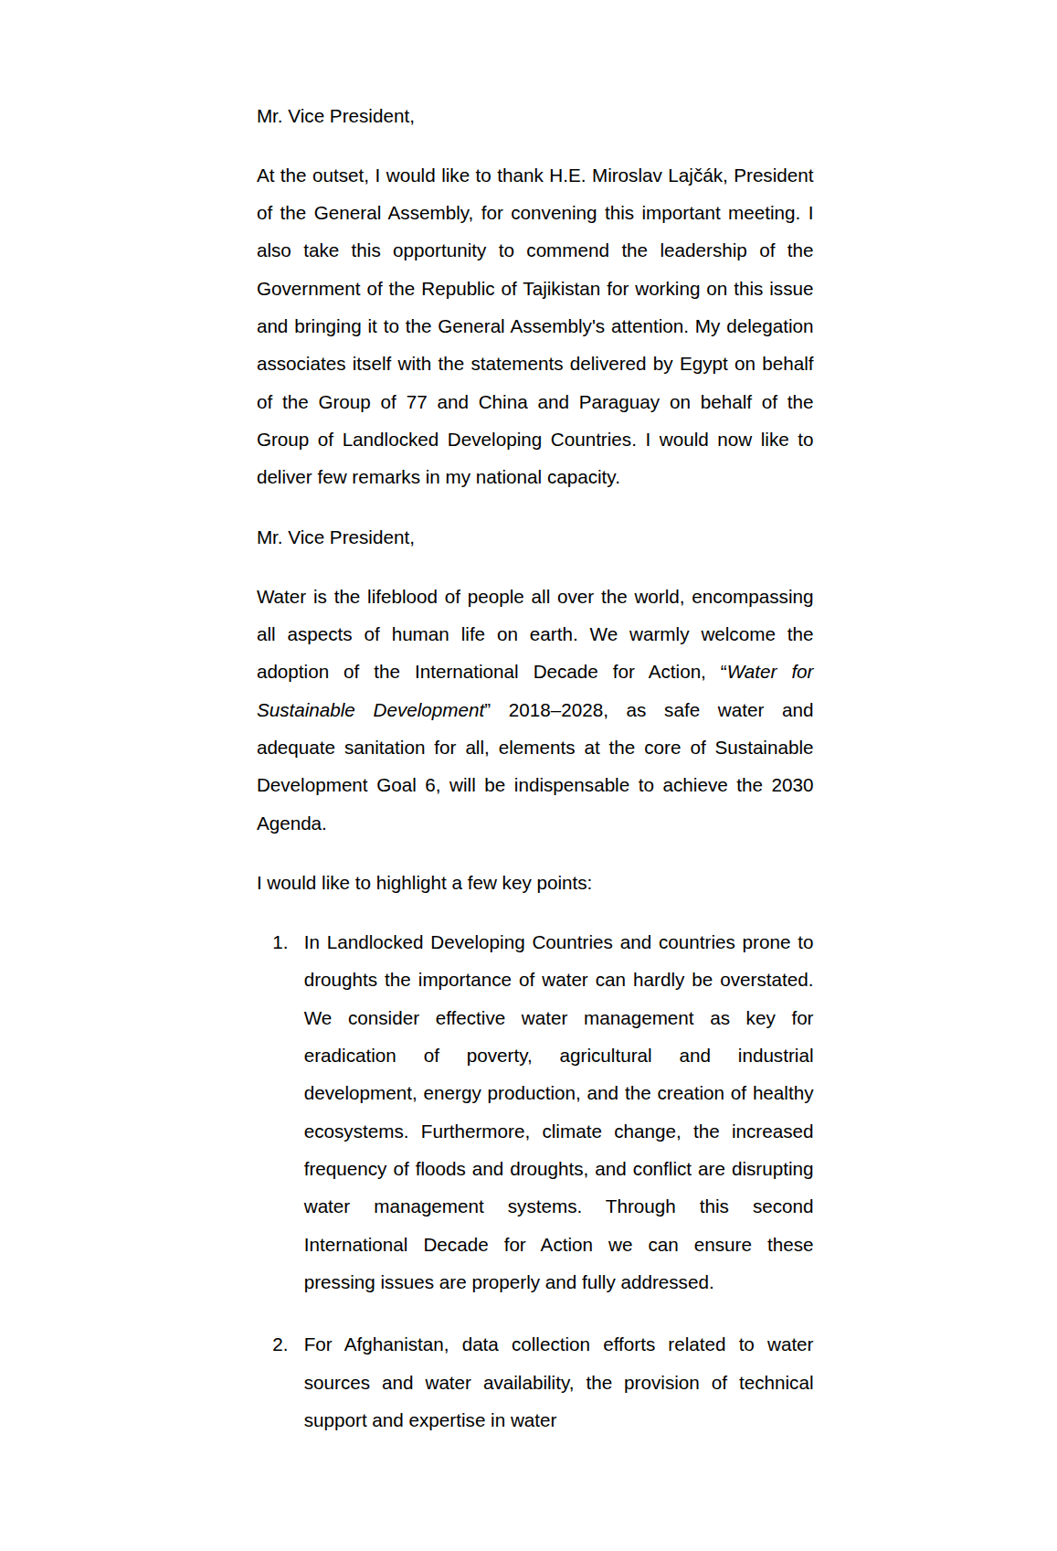Mr. Vice President,
At the outset, I would like to thank H.E. Miroslav Lajčák, President of the General Assembly, for convening this important meeting. I also take this opportunity to commend the leadership of the Government of the Republic of Tajikistan for working on this issue and bringing it to the General Assembly's attention. My delegation associates itself with the statements delivered by Egypt on behalf of the Group of 77 and China and Paraguay on behalf of the Group of Landlocked Developing Countries. I would now like to deliver few remarks in my national capacity.
Mr. Vice President,
Water is the lifeblood of people all over the world, encompassing all aspects of human life on earth. We warmly welcome the adoption of the International Decade for Action, “Water for Sustainable Development” 2018–2028, as safe water and adequate sanitation for all, elements at the core of Sustainable Development Goal 6, will be indispensable to achieve the 2030 Agenda.
I would like to highlight a few key points:
In Landlocked Developing Countries and countries prone to droughts the importance of water can hardly be overstated. We consider effective water management as key for eradication of poverty, agricultural and industrial development, energy production, and the creation of healthy ecosystems. Furthermore, climate change, the increased frequency of floods and droughts, and conflict are disrupting water management systems. Through this second International Decade for Action we can ensure these pressing issues are properly and fully addressed.
For Afghanistan, data collection efforts related to water sources and water availability, the provision of technical support and expertise in water